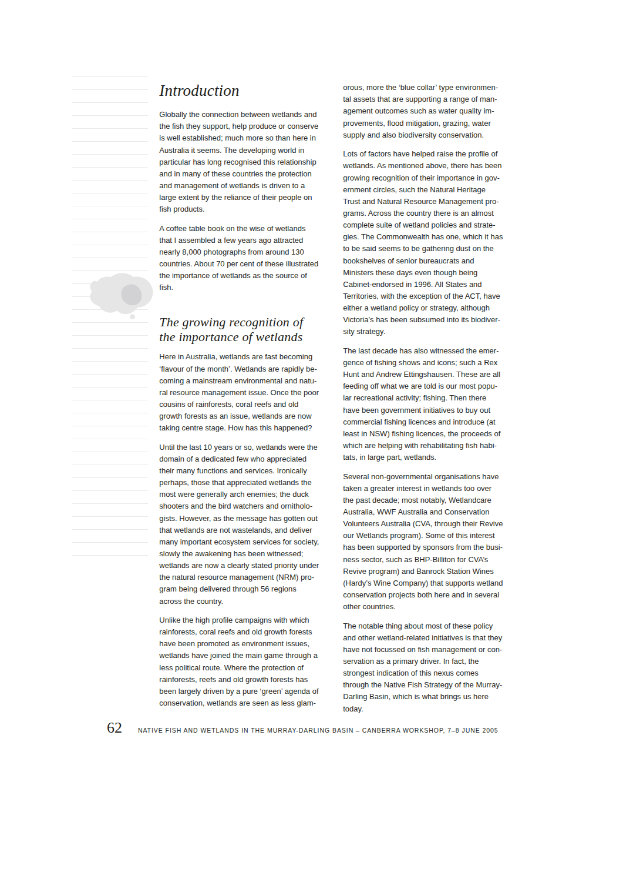Introduction
Globally the connection between wetlands and the fish they support, help produce or conserve is well established; much more so than here in Australia it seems. The developing world in particular has long recognised this relationship and in many of these countries the protection and management of wetlands is driven to a large extent by the reliance of their people on fish products.
A coffee table book on the wise of wetlands that I assembled a few years ago attracted nearly 8,000 photographs from around 130 countries. About 70 per cent of these illustrated the importance of wetlands as the source of fish.
The growing recognition of
the importance of wetlands
Here in Australia, wetlands are fast becoming ‘flavour of the month’. Wetlands are rapidly becoming a mainstream environmental and natural resource management issue. Once the poor cousins of rainforests, coral reefs and old growth forests as an issue, wetlands are now taking centre stage. How has this happened?
Until the last 10 years or so, wetlands were the domain of a dedicated few who appreciated their many functions and services. Ironically perhaps, those that appreciated wetlands the most were generally arch enemies; the duck shooters and the bird watchers and ornithologists. However, as the message has gotten out that wetlands are not wastelands, and deliver many important ecosystem services for society, slowly the awakening has been witnessed; wetlands are now a clearly stated priority under the natural resource management (NRM) program being delivered through 56 regions across the country.
Unlike the high profile campaigns with which rainforests, coral reefs and old growth forests have been promoted as environment issues, wetlands have joined the main game through a less political route. Where the protection of rainforests, reefs and old growth forests has been largely driven by a pure ‘green’ agenda of conservation, wetlands are seen as less glamorous, more the ‘blue collar’ type environmental assets that are supporting a range of management outcomes such as water quality improvements, flood mitigation, grazing, water supply and also biodiversity conservation.
Lots of factors have helped raise the profile of wetlands. As mentioned above, there has been growing recognition of their importance in government circles, such the Natural Heritage Trust and Natural Resource Management programs. Across the country there is an almost complete suite of wetland policies and strategies. The Commonwealth has one, which it has to be said seems to be gathering dust on the bookshelves of senior bureaucrats and Ministers these days even though being Cabinet-endorsed in 1996. All States and Territories, with the exception of the ACT, have either a wetland policy or strategy, although Victoria’s has been subsumed into its biodiversity strategy.
The last decade has also witnessed the emergence of fishing shows and icons; such a Rex Hunt and Andrew Ettingshausen. These are all feeding off what we are told is our most popular recreational activity; fishing. Then there have been government initiatives to buy out commercial fishing licences and introduce (at least in NSW) fishing licences, the proceeds of which are helping with rehabilitating fish habitats, in large part, wetlands.
Several non-governmental organisations have taken a greater interest in wetlands too over the past decade; most notably, Wetlandcare Australia, WWF Australia and Conservation Volunteers Australia (CVA, through their Revive our Wetlands program). Some of this interest has been supported by sponsors from the business sector, such as BHP-Billiton for CVA’s Revive program) and Banrock Station Wines (Hardy’s Wine Company) that supports wetland conservation projects both here and in several other countries.
The notable thing about most of these policy and other wetland-related initiatives is that they have not focussed on fish management or conservation as a primary driver. In fact, the strongest indication of this nexus comes through the Native Fish Strategy of the Murray-Darling Basin, which is what brings us here today.
62
Native fish and wetlands in the Murray-Darling Basin – Canberra workshop, 7–8 June 2005